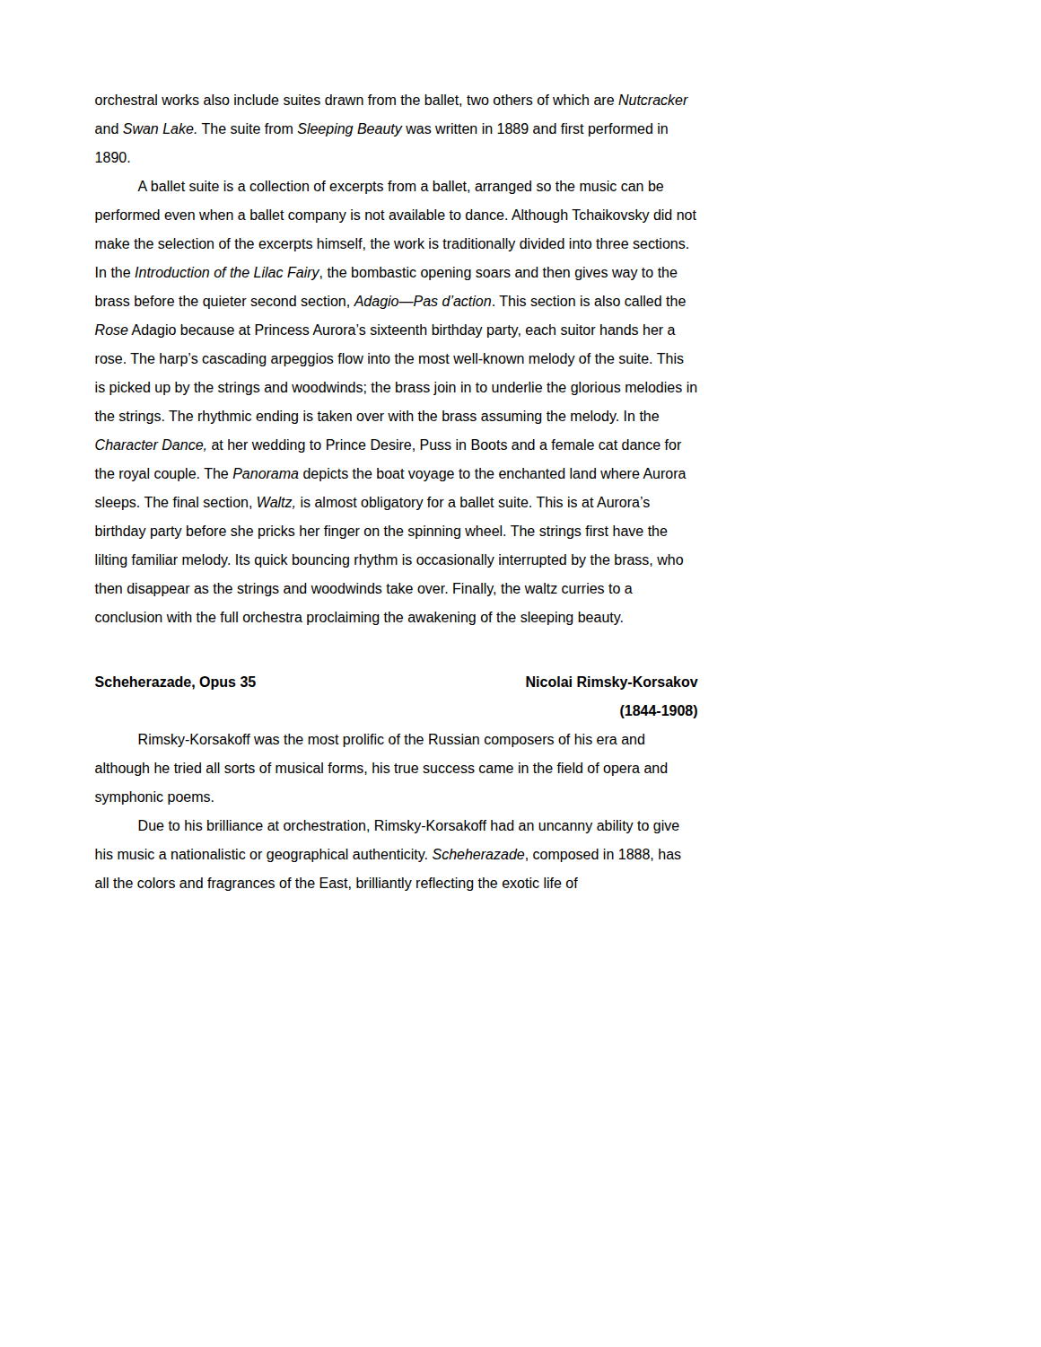orchestral works also include suites drawn from the ballet, two others of which are Nutcracker and Swan Lake. The suite from Sleeping Beauty was written in 1889 and first performed in 1890.
A ballet suite is a collection of excerpts from a ballet, arranged so the music can be performed even when a ballet company is not available to dance. Although Tchaikovsky did not make the selection of the excerpts himself, the work is traditionally divided into three sections. In the Introduction of the Lilac Fairy, the bombastic opening soars and then gives way to the brass before the quieter second section, Adagio—Pas d’action. This section is also called the Rose Adagio because at Princess Aurora’s sixteenth birthday party, each suitor hands her a rose. The harp’s cascading arpeggios flow into the most well-known melody of the suite. This is picked up by the strings and woodwinds; the brass join in to underlie the glorious melodies in the strings. The rhythmic ending is taken over with the brass assuming the melody. In the Character Dance, at her wedding to Prince Desire, Puss in Boots and a female cat dance for the royal couple. The Panorama depicts the boat voyage to the enchanted land where Aurora sleeps. The final section, Waltz, is almost obligatory for a ballet suite. This is at Aurora’s birthday party before she pricks her finger on the spinning wheel. The strings first have the lilting familiar melody. Its quick bouncing rhythm is occasionally interrupted by the brass, who then disappear as the strings and woodwinds take over. Finally, the waltz curries to a conclusion with the full orchestra proclaiming the awakening of the sleeping beauty.
Scheherazade, Opus 35 Nicolai Rimsky-Korsakov(1844-1908)
Rimsky-Korsakoff was the most prolific of the Russian composers of his era and although he tried all sorts of musical forms, his true success came in the field of opera and symphonic poems.
Due to his brilliance at orchestration, Rimsky-Korsakoff had an uncanny ability to give his music a nationalistic or geographical authenticity. Scheherazade, composed in 1888, has all the colors and fragrances of the East, brilliantly reflecting the exotic life of